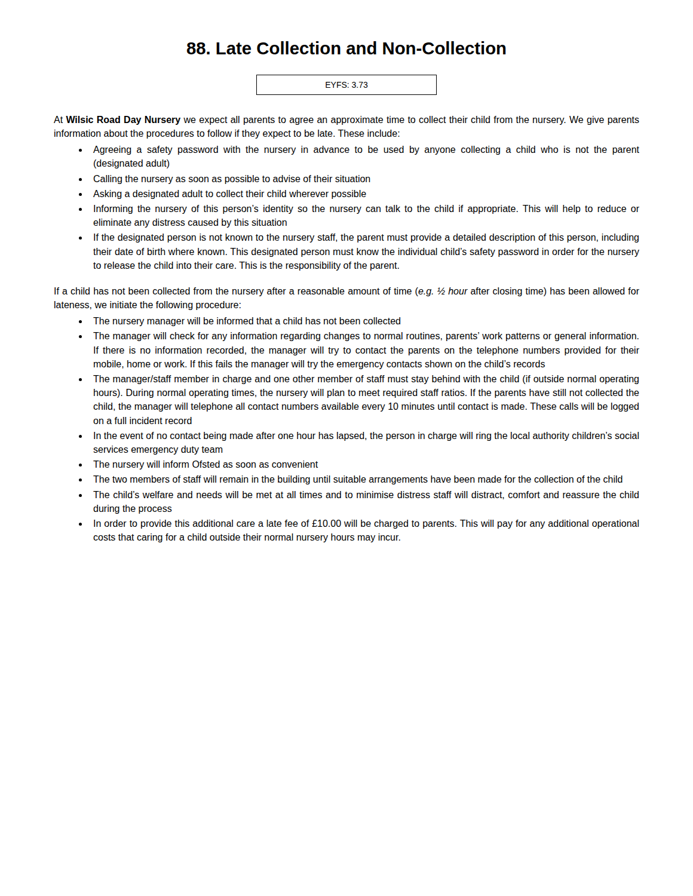88. Late Collection and Non-Collection
EYFS: 3.73
At Wilsic Road Day Nursery we expect all parents to agree an approximate time to collect their child from the nursery. We give parents information about the procedures to follow if they expect to be late. These include:
Agreeing a safety password with the nursery in advance to be used by anyone collecting a child who is not the parent (designated adult)
Calling the nursery as soon as possible to advise of their situation
Asking a designated adult to collect their child wherever possible
Informing the nursery of this person’s identity so the nursery can talk to the child if appropriate. This will help to reduce or eliminate any distress caused by this situation
If the designated person is not known to the nursery staff, the parent must provide a detailed description of this person, including their date of birth where known. This designated person must know the individual child’s safety password in order for the nursery to release the child into their care. This is the responsibility of the parent.
If a child has not been collected from the nursery after a reasonable amount of time (e.g. ½ hour after closing time) has been allowed for lateness, we initiate the following procedure:
The nursery manager will be informed that a child has not been collected
The manager will check for any information regarding changes to normal routines, parents’ work patterns or general information. If there is no information recorded, the manager will try to contact the parents on the telephone numbers provided for their mobile, home or work. If this fails the manager will try the emergency contacts shown on the child’s records
The manager/staff member in charge and one other member of staff must stay behind with the child (if outside normal operating hours). During normal operating times, the nursery will plan to meet required staff ratios. If the parents have still not collected the child, the manager will telephone all contact numbers available every 10 minutes until contact is made. These calls will be logged on a full incident record
In the event of no contact being made after one hour has lapsed, the person in charge will ring the local authority children’s social services emergency duty team
The nursery will inform Ofsted as soon as convenient
The two members of staff will remain in the building until suitable arrangements have been made for the collection of the child
The child’s welfare and needs will be met at all times and to minimise distress staff will distract, comfort and reassure the child during the process
In order to provide this additional care a late fee of £10.00 will be charged to parents. This will pay for any additional operational costs that caring for a child outside their normal nursery hours may incur.